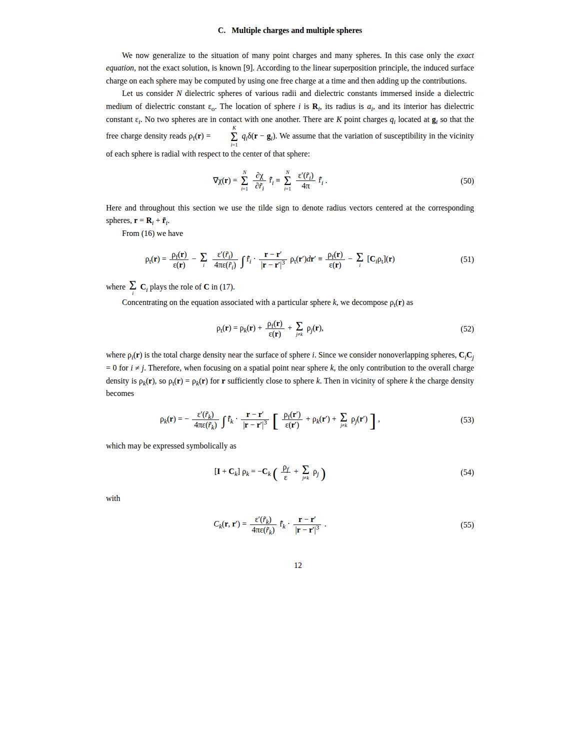C. Multiple charges and multiple spheres
We now generalize to the situation of many point charges and many spheres. In this case only the exact equation, not the exact solution, is known [9]. According to the linear superposition principle, the induced surface charge on each sphere may be computed by using one free charge at a time and then adding up the contributions.
Let us consider N dielectric spheres of various radii and dielectric constants immersed inside a dielectric medium of dielectric constant εo. The location of sphere i is Ri, its radius is ai, and its interior has dielectric constant εi. No two spheres are in contact with one another. There are K point charges qi located at gi so that the free charge density reads ρf(r) = KΣi=1 qiδ(r − gi). We assume that the variation of susceptibility in the vicinity of each sphere is radial with respect to the center of that sphere:
∇χ(r) = NΣi=1 ∂χ∂r̃i r̂̃i ≡ NΣi=1 ε′(r̃i) 4π r̂̃i .
(50)
Here and throughout this section we use the tilde sign to denote radius vectors centered at the corresponding spheres, r = Ri + r̃i.
From (16) we have
ρt(r) = ρf(r) ε(r) − Σi ε′(r̃i) 4πε(r̃i) ∫ r̂̃i · r − r′|r − r′|3 ρt(r′)dr′ ≡ ρf(r) ε(r) − Σi [Ciρt](r)
(51)
where Σi Ci plays the role of C in (17).
Concentrating on the equation associated with a particular sphere k, we decompose ρt(r) as
ρt(r) = ρk(r) + ρf(r) ε(r) + Σj≠k ρj(r),
(52)
where ρi(r) is the total charge density near the surface of sphere i. Since we consider nonoverlapping spheres, CiCj = 0 for i ≠ j. Therefore, when focusing on a spatial point near sphere k, the only contribution to the overall charge density is ρk(r), so ρt(r) = ρk(r) for r sufficiently close to sphere k. Then in vicinity of sphere k the charge density becomes
ρk(r) = − ε′(r̃k) 4πε(r̃k) ∫ r̂̃k · r − r′|r − r′|3 [ ρf(r′) ε(r′) + ρk(r′) + Σj≠k ρj(r′) ] ,
(53)
which may be expressed symbolically as
[I + Ck] ρk = −Ck ( ρf ε + Σj≠k ρj )
(54)
with
Ck(r, r′) = ε′(r̃k) 4πε(r̃k) r̂̃k · r − r′|r − r′|3 .
(55)
12